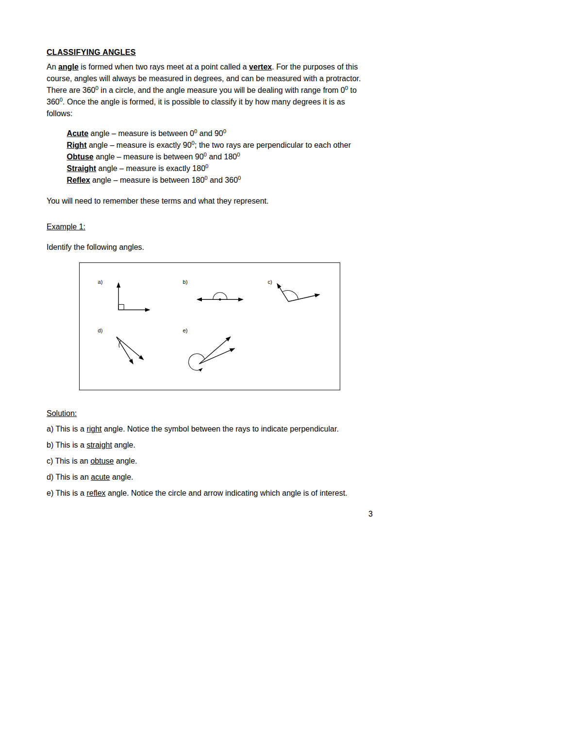CLASSIFYING ANGLES
An angle is formed when two rays meet at a point called a vertex. For the purposes of this course, angles will always be measured in degrees, and can be measured with a protractor. There are 3600 in a circle, and the angle measure you will be dealing with range from 00 to 3600. Once the angle is formed, it is possible to classify it by how many degrees it is as follows:
Acute angle – measure is between 00 and 900
Right angle – measure is exactly 900; the two rays are perpendicular to each other
Obtuse angle – measure is between 900 and 1800
Straight angle – measure is exactly 1800
Reflex angle – measure is between 1800 and 3600
You will need to remember these terms and what they represent.
Example 1:
Identify the following angles.
a) b) c) d) e)
Solution:
a) This is a right angle. Notice the symbol between the rays to indicate perpendicular.
b) This is a straight angle.
c) This is an obtuse angle.
d) This is an acute angle.
e) This is a reflex angle. Notice the circle and arrow indicating which angle is of interest.
3